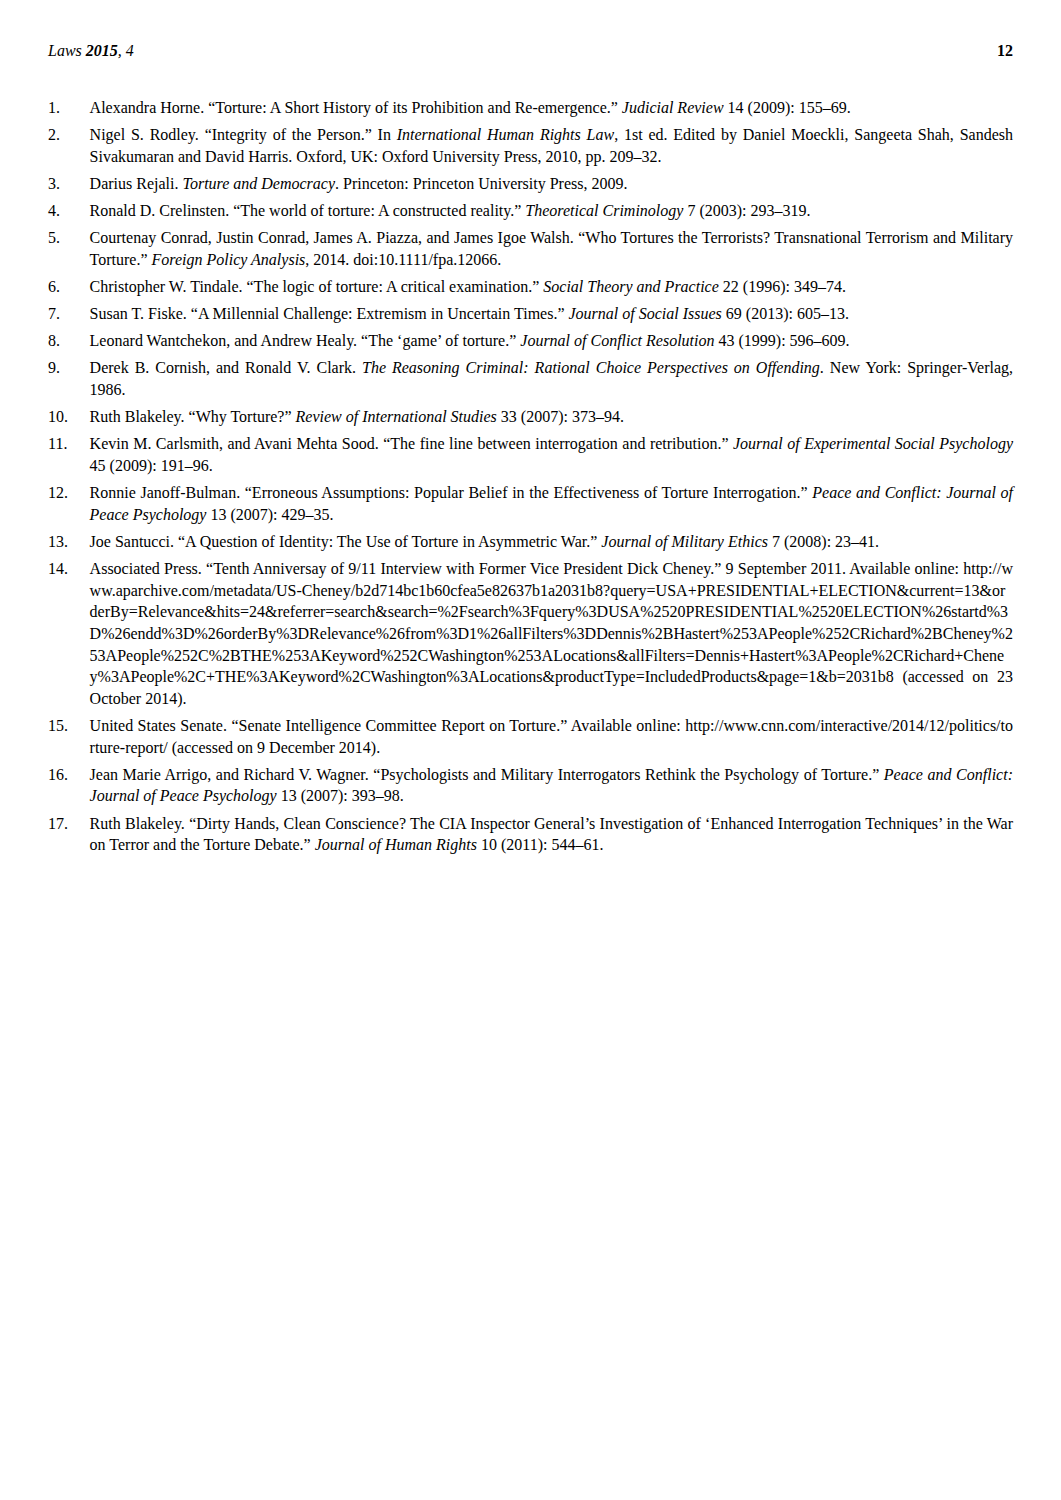Laws 2015, 4
12
Alexandra Horne. “Torture: A Short History of its Prohibition and Re-emergence.” Judicial Review 14 (2009): 155–69.
Nigel S. Rodley. “Integrity of the Person.” In International Human Rights Law, 1st ed. Edited by Daniel Moeckli, Sangeeta Shah, Sandesh Sivakumaran and David Harris. Oxford, UK: Oxford University Press, 2010, pp. 209–32.
Darius Rejali. Torture and Democracy. Princeton: Princeton University Press, 2009.
Ronald D. Crelinsten. “The world of torture: A constructed reality.” Theoretical Criminology 7 (2003): 293–319.
Courtenay Conrad, Justin Conrad, James A. Piazza, and James Igoe Walsh. “Who Tortures the Terrorists? Transnational Terrorism and Military Torture.” Foreign Policy Analysis, 2014. doi:10.1111/fpa.12066.
Christopher W. Tindale. “The logic of torture: A critical examination.” Social Theory and Practice 22 (1996): 349–74.
Susan T. Fiske. “A Millennial Challenge: Extremism in Uncertain Times.” Journal of Social Issues 69 (2013): 605–13.
Leonard Wantchekon, and Andrew Healy. “The ‘game’ of torture.” Journal of Conflict Resolution 43 (1999): 596–609.
Derek B. Cornish, and Ronald V. Clark. The Reasoning Criminal: Rational Choice Perspectives on Offending. New York: Springer-Verlag, 1986.
Ruth Blakeley. “Why Torture?” Review of International Studies 33 (2007): 373–94.
Kevin M. Carlsmith, and Avani Mehta Sood. “The fine line between interrogation and retribution.” Journal of Experimental Social Psychology 45 (2009): 191–96.
Ronnie Janoff-Bulman. “Erroneous Assumptions: Popular Belief in the Effectiveness of Torture Interrogation.” Peace and Conflict: Journal of Peace Psychology 13 (2007): 429–35.
Joe Santucci. “A Question of Identity: The Use of Torture in Asymmetric War.” Journal of Military Ethics 7 (2008): 23–41.
Associated Press. “Tenth Anniversay of 9/11 Interview with Former Vice President Dick Cheney.” 9 September 2011. Available online: http://www.aparchive.com/metadata/US-Cheney/b2d714bc1b60cfea5e82637b1a2031b8?query=USA+PRESIDENTIAL+ELECTION&current=13&orderBy=Relevance&hits=24&referrer=search&search=%2Fsearch%3Fquery%3DUSA%2520PRESIDENTIAL%2520ELECTION%26startd%3D%26endd%3D%26orderBy%3DRelevance%26from%3D1%26allFilters%3DDennis%2BHastert%253APeople%252CRichard%2BCheney%253APeople%252C%2BTHE%253AKeyword%252CWashington%253ALocations&allFilters=Dennis+Hastert%3APeople%2CRichard+Cheney%3APeople%2C+THE%3AKeyword%2CWashington%3ALocations&productType=IncludedProducts&page=1&b=2031b8 (accessed on 23 October 2014).
United States Senate. “Senate Intelligence Committee Report on Torture.” Available online: http://www.cnn.com/interactive/2014/12/politics/torture-report/ (accessed on 9 December 2014).
Jean Marie Arrigo, and Richard V. Wagner. “Psychologists and Military Interrogators Rethink the Psychology of Torture.” Peace and Conflict: Journal of Peace Psychology 13 (2007): 393–98.
Ruth Blakeley. “Dirty Hands, Clean Conscience? The CIA Inspector General’s Investigation of ‘Enhanced Interrogation Techniques’ in the War on Terror and the Torture Debate.” Journal of Human Rights 10 (2011): 544–61.